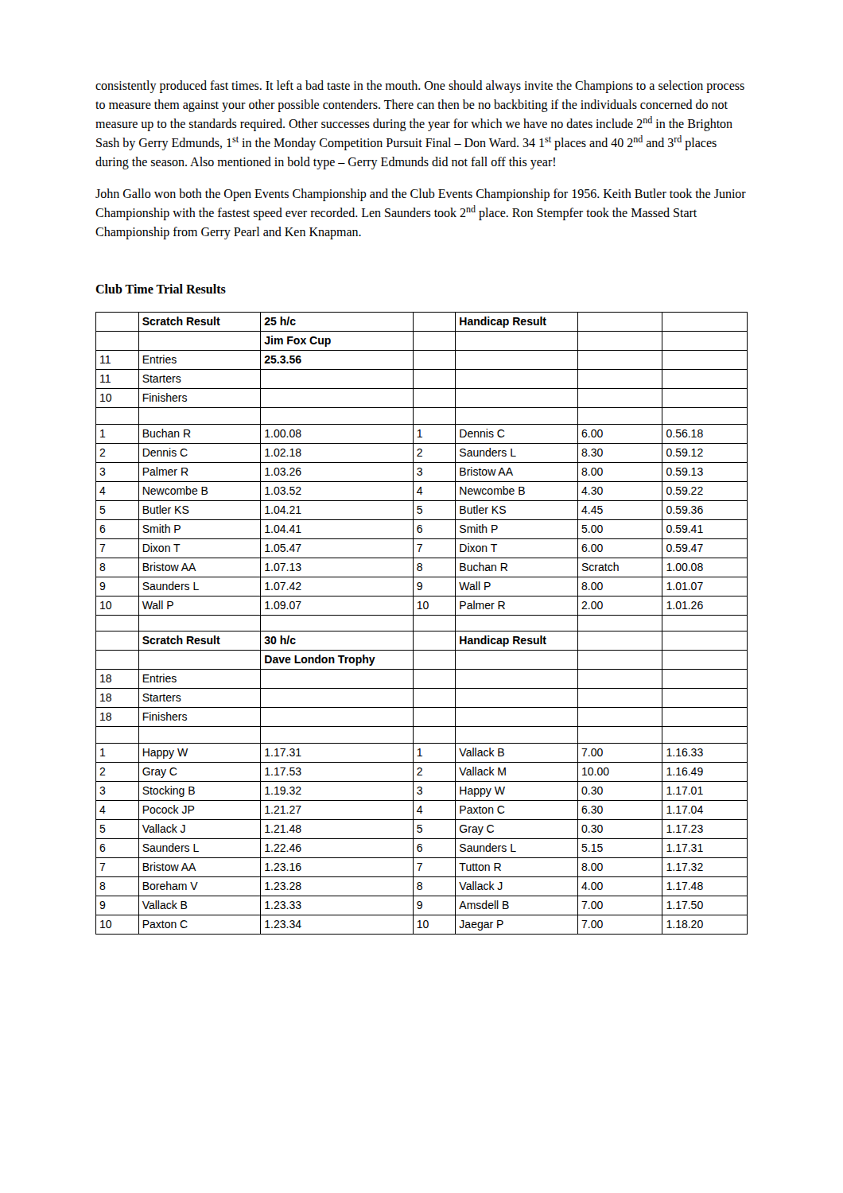consistently produced fast times. It left a bad taste in the mouth. One should always invite the Champions to a selection process to measure them against your other possible contenders. There can then be no backbiting if the individuals concerned do not measure up to the standards required. Other successes during the year for which we have no dates include 2nd in the Brighton Sash by Gerry Edmunds, 1st in the Monday Competition Pursuit Final – Don Ward. 34 1st places and 40 2nd and 3rd places during the season. Also mentioned in bold type – Gerry Edmunds did not fall off this year!
John Gallo won both the Open Events Championship and the Club Events Championship for 1956. Keith Butler took the Junior Championship with the fastest speed ever recorded. Len Saunders took 2nd place. Ron Stempfer took the Massed Start Championship from Gerry Pearl and Ken Knapman.
Club Time Trial Results
| | Scratch Result | 25 h/c | | Handicap Result | | |
| | | Jim Fox Cup | | | | |
| 11 | Entries | 25.3.56 | | | | |
| 11 | Starters | | | | | |
| 10 | Finishers | | | | | |
| 1 | Buchan R | 1.00.08 | 1 | Dennis C | 6.00 | 0.56.18 |
| 2 | Dennis C | 1.02.18 | 2 | Saunders L | 8.30 | 0.59.12 |
| 3 | Palmer R | 1.03.26 | 3 | Bristow AA | 8.00 | 0.59.13 |
| 4 | Newcombe B | 1.03.52 | 4 | Newcombe B | 4.30 | 0.59.22 |
| 5 | Butler KS | 1.04.21 | 5 | Butler KS | 4.45 | 0.59.36 |
| 6 | Smith P | 1.04.41 | 6 | Smith P | 5.00 | 0.59.41 |
| 7 | Dixon T | 1.05.47 | 7 | Dixon T | 6.00 | 0.59.47 |
| 8 | Bristow AA | 1.07.13 | 8 | Buchan R | Scratch | 1.00.08 |
| 9 | Saunders L | 1.07.42 | 9 | Wall P | 8.00 | 1.01.07 |
| 10 | Wall P | 1.09.07 | 10 | Palmer R | 2.00 | 1.01.26 |
| | Scratch Result | 30 h/c | | Handicap Result | | |
| | | Dave London Trophy | | | | |
| 18 | Entries | | | | | |
| 18 | Starters | | | | | |
| 18 | Finishers | | | | | |
| 1 | Happy W | 1.17.31 | 1 | Vallack B | 7.00 | 1.16.33 |
| 2 | Gray C | 1.17.53 | 2 | Vallack M | 10.00 | 1.16.49 |
| 3 | Stocking B | 1.19.32 | 3 | Happy W | 0.30 | 1.17.01 |
| 4 | Pocock JP | 1.21.27 | 4 | Paxton C | 6.30 | 1.17.04 |
| 5 | Vallack J | 1.21.48 | 5 | Gray C | 0.30 | 1.17.23 |
| 6 | Saunders L | 1.22.46 | 6 | Saunders L | 5.15 | 1.17.31 |
| 7 | Bristow AA | 1.23.16 | 7 | Tutton R | 8.00 | 1.17.32 |
| 8 | Boreham V | 1.23.28 | 8 | Vallack J | 4.00 | 1.17.48 |
| 9 | Vallack B | 1.23.33 | 9 | Amsdell B | 7.00 | 1.17.50 |
| 10 | Paxton C | 1.23.34 | 10 | Jaegar P | 7.00 | 1.18.20 |